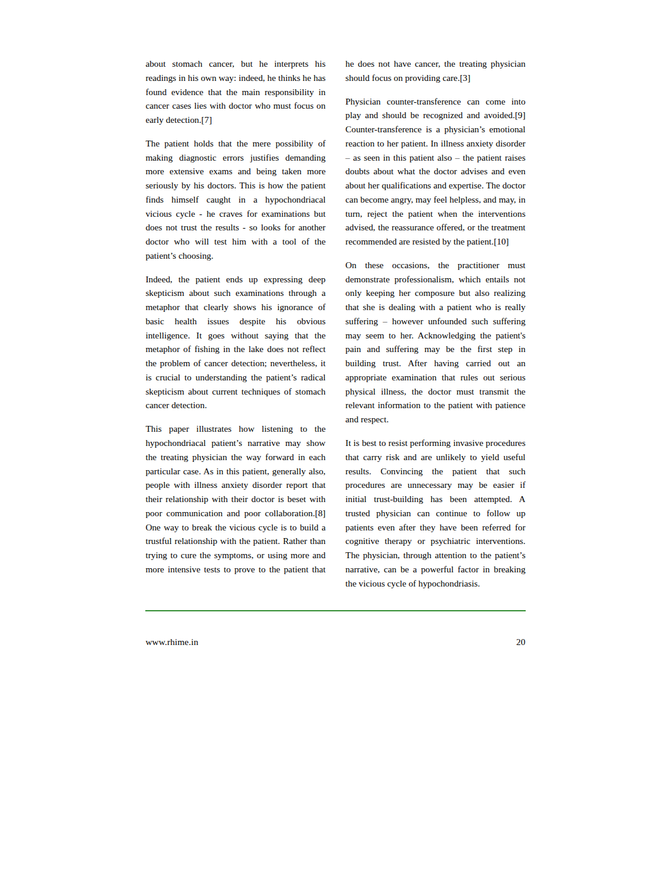about stomach cancer, but he interprets his readings in his own way: indeed, he thinks he has found evidence that the main responsibility in cancer cases lies with doctor who must focus on early detection.[7]
The patient holds that the mere possibility of making diagnostic errors justifies demanding more extensive exams and being taken more seriously by his doctors. This is how the patient finds himself caught in a hypochondriacal vicious cycle - he craves for examinations but does not trust the results - so looks for another doctor who will test him with a tool of the patient’s choosing.
Indeed, the patient ends up expressing deep skepticism about such examinations through a metaphor that clearly shows his ignorance of basic health issues despite his obvious intelligence. It goes without saying that the metaphor of fishing in the lake does not reflect the problem of cancer detection; nevertheless, it is crucial to understanding the patient’s radical skepticism about current techniques of stomach cancer detection.
This paper illustrates how listening to the hypochondriacal patient’s narrative may show the treating physician the way forward in each particular case. As in this patient, generally also, people with illness anxiety disorder report that their relationship with their doctor is beset with poor communication and poor collaboration.[8] One way to break the vicious cycle is to build a trustful relationship with the patient. Rather than trying to cure the symptoms, or using more and more intensive tests to prove to the patient that he does not have cancer, the treating physician should focus on providing care.[3]
Physician counter-transference can come into play and should be recognized and avoided.[9] Counter-transference is a physician’s emotional reaction to her patient. In illness anxiety disorder – as seen in this patient also – the patient raises doubts about what the doctor advises and even about her qualifications and expertise. The doctor can become angry, may feel helpless, and may, in turn, reject the patient when the interventions advised, the reassurance offered, or the treatment recommended are resisted by the patient.[10]
On these occasions, the practitioner must demonstrate professionalism, which entails not only keeping her composure but also realizing that she is dealing with a patient who is really suffering – however unfounded such suffering may seem to her. Acknowledging the patient's pain and suffering may be the first step in building trust. After having carried out an appropriate examination that rules out serious physical illness, the doctor must transmit the relevant information to the patient with patience and respect.
It is best to resist performing invasive procedures that carry risk and are unlikely to yield useful results. Convincing the patient that such procedures are unnecessary may be easier if initial trust-building has been attempted. A trusted physician can continue to follow up patients even after they have been referred for cognitive therapy or psychiatric interventions. The physician, through attention to the patient’s narrative, can be a powerful factor in breaking the vicious cycle of hypochondriasis.
www.rhime.in 20